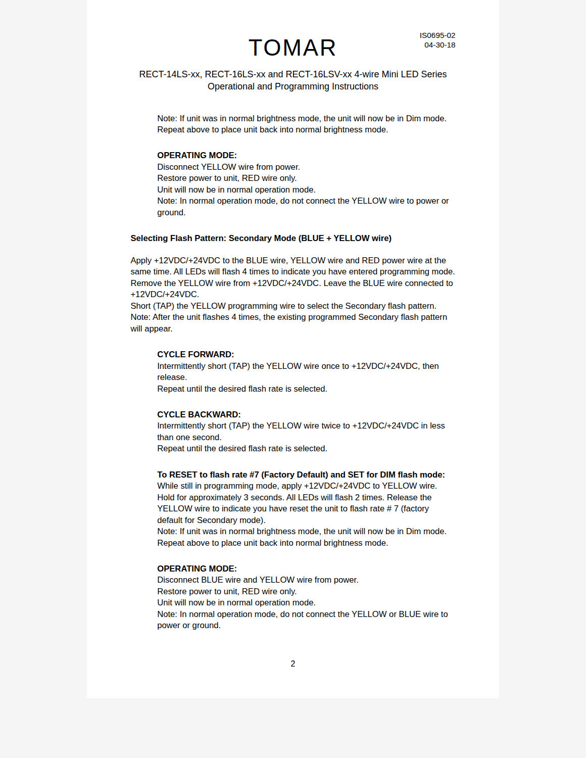IS0695-02
04-30-18
TOMAR
RECT-14LS-xx, RECT-16LS-xx and RECT-16LSV-xx 4-wire Mini LED Series Operational and Programming Instructions
Note: If unit was in normal brightness mode, the unit will now be in Dim mode.
Repeat above to place unit back into normal brightness mode.
OPERATING MODE:
Disconnect YELLOW wire from power.
Restore power to unit, RED wire only.
Unit will now be in normal operation mode.
Note: In normal operation mode, do not connect the YELLOW wire to power or ground.
Selecting Flash Pattern: Secondary Mode (BLUE + YELLOW wire)
Apply +12VDC/+24VDC to the BLUE wire, YELLOW wire and RED power wire at the same time. All LEDs will flash 4 times to indicate you have entered programming mode.
Remove the YELLOW wire from +12VDC/+24VDC. Leave the BLUE wire connected to +12VDC/+24VDC.
Short (TAP) the YELLOW programming wire to select the Secondary flash pattern.
Note: After the unit flashes 4 times, the existing programmed Secondary flash pattern will appear.
CYCLE FORWARD:
Intermittently short (TAP) the YELLOW wire once to +12VDC/+24VDC, then release.
Repeat until the desired flash rate is selected.
CYCLE BACKWARD:
Intermittently short (TAP) the YELLOW wire twice to +12VDC/+24VDC in less than one second.
Repeat until the desired flash rate is selected.
To RESET to flash rate #7 (Factory Default) and SET for DIM flash mode:
While still in programming mode, apply +12VDC/+24VDC to YELLOW wire. Hold for approximately 3 seconds. All LEDs will flash 2 times. Release the YELLOW wire to indicate you have reset the unit to flash rate # 7 (factory default for Secondary mode).
Note: If unit was in normal brightness mode, the unit will now be in Dim mode.
Repeat above to place unit back into normal brightness mode.
OPERATING MODE:
Disconnect BLUE wire and YELLOW wire from power.
Restore power to unit, RED wire only.
Unit will now be in normal operation mode.
Note: In normal operation mode, do not connect the YELLOW or BLUE wire to power or ground.
2